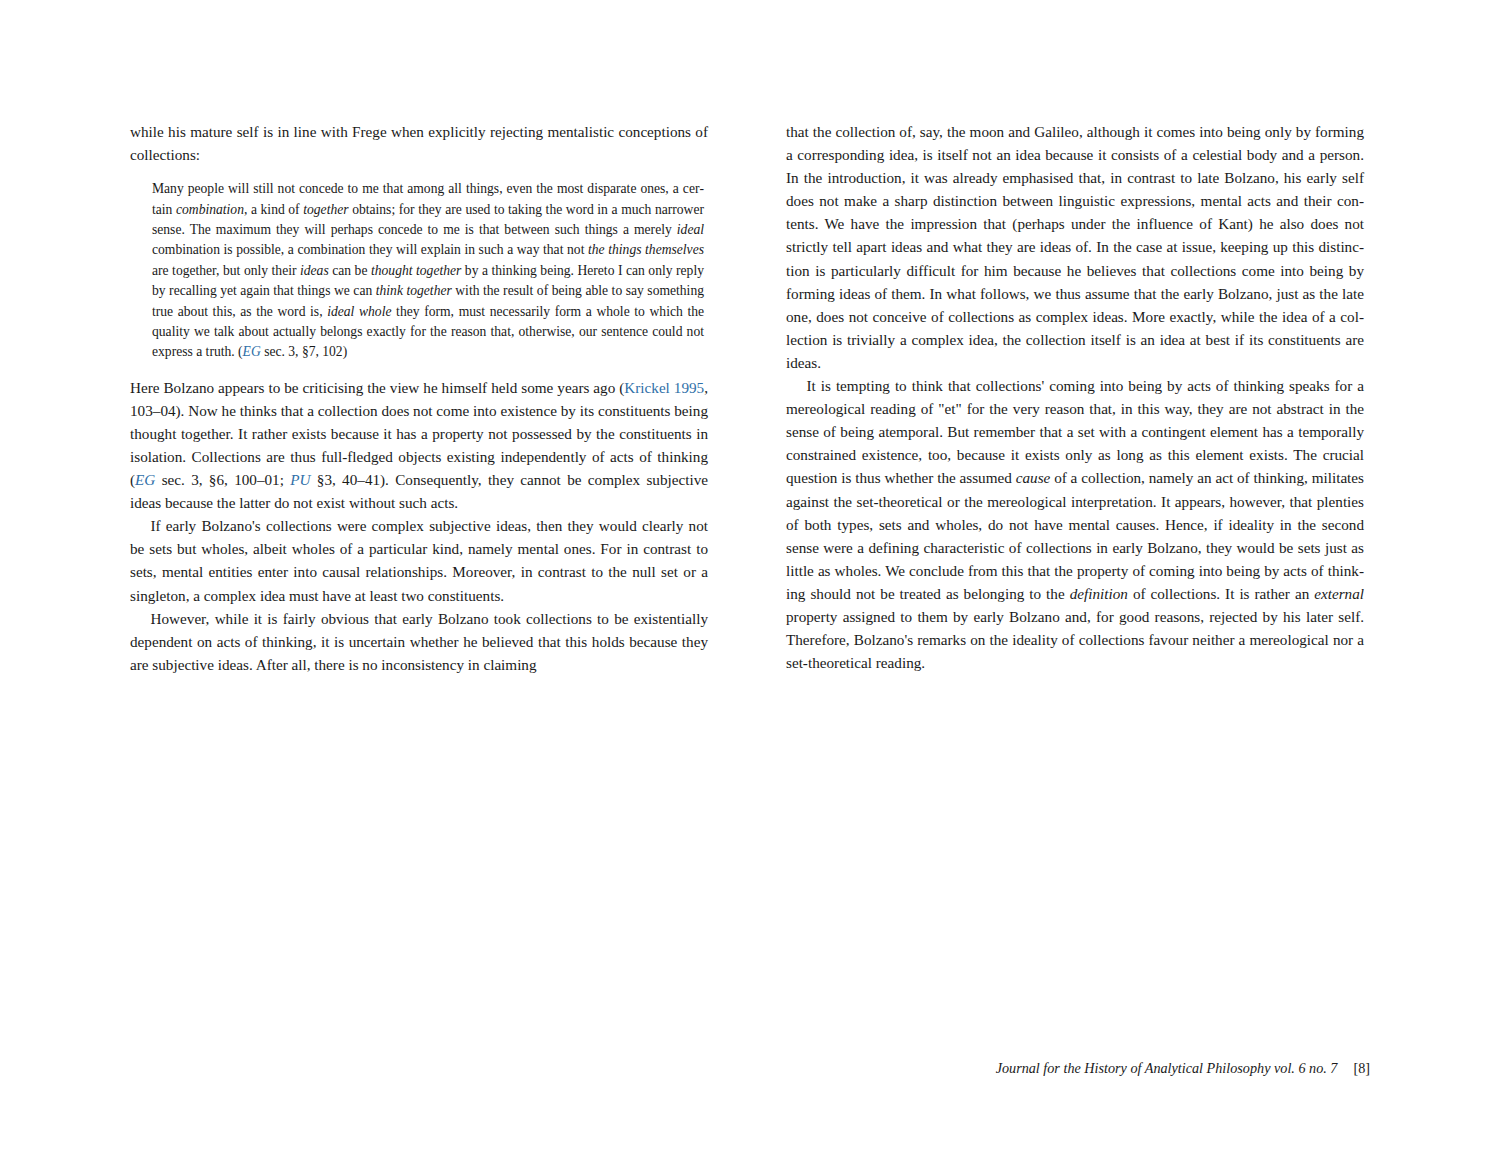while his mature self is in line with Frege when explicitly rejecting mentalistic conceptions of collections:
Many people will still not concede to me that among all things, even the most disparate ones, a certain combination, a kind of together obtains; for they are used to taking the word in a much narrower sense. The maximum they will perhaps concede to me is that between such things a merely ideal combination is possible, a combination they will explain in such a way that not the things themselves are together, but only their ideas can be thought together by a thinking being. Hereto I can only reply by recalling yet again that things we can think together with the result of being able to say something true about this, as the word is, ideal whole they form, must necessarily form a whole to which the quality we talk about actually belongs exactly for the reason that, otherwise, our sentence could not express a truth. (EG sec. 3, §7, 102)
Here Bolzano appears to be criticising the view he himself held some years ago (Krickel 1995, 103–04). Now he thinks that a collection does not come into existence by its constituents being thought together. It rather exists because it has a property not possessed by the constituents in isolation. Collections are thus full-fledged objects existing independently of acts of thinking (EG sec. 3, §6, 100–01; PU §3, 40–41). Consequently, they cannot be complex subjective ideas because the latter do not exist without such acts.
If early Bolzano's collections were complex subjective ideas, then they would clearly not be sets but wholes, albeit wholes of a particular kind, namely mental ones. For in contrast to sets, mental entities enter into causal relationships. Moreover, in contrast to the null set or a singleton, a complex idea must have at least two constituents.
However, while it is fairly obvious that early Bolzano took collections to be existentially dependent on acts of thinking, it is uncertain whether he believed that this holds because they are subjective ideas. After all, there is no inconsistency in claiming
that the collection of, say, the moon and Galileo, although it comes into being only by forming a corresponding idea, is itself not an idea because it consists of a celestial body and a person. In the introduction, it was already emphasised that, in contrast to late Bolzano, his early self does not make a sharp distinction between linguistic expressions, mental acts and their contents. We have the impression that (perhaps under the influence of Kant) he also does not strictly tell apart ideas and what they are ideas of. In the case at issue, keeping up this distinction is particularly difficult for him because he believes that collections come into being by forming ideas of them. In what follows, we thus assume that the early Bolzano, just as the late one, does not conceive of collections as complex ideas. More exactly, while the idea of a collection is trivially a complex idea, the collection itself is an idea at best if its constituents are ideas.
It is tempting to think that collections' coming into being by acts of thinking speaks for a mereological reading of "et" for the very reason that, in this way, they are not abstract in the sense of being atemporal. But remember that a set with a contingent element has a temporally constrained existence, too, because it exists only as long as this element exists. The crucial question is thus whether the assumed cause of a collection, namely an act of thinking, militates against the set-theoretical or the mereological interpretation. It appears, however, that plenties of both types, sets and wholes, do not have mental causes. Hence, if ideality in the second sense were a defining characteristic of collections in early Bolzano, they would be sets just as little as wholes. We conclude from this that the property of coming into being by acts of thinking should not be treated as belonging to the definition of collections. It is rather an external property assigned to them by early Bolzano and, for good reasons, rejected by his later self. Therefore, Bolzano's remarks on the ideality of collections favour neither a mereological nor a set-theoretical reading.
Journal for the History of Analytical Philosophy vol. 6 no. 7[8]